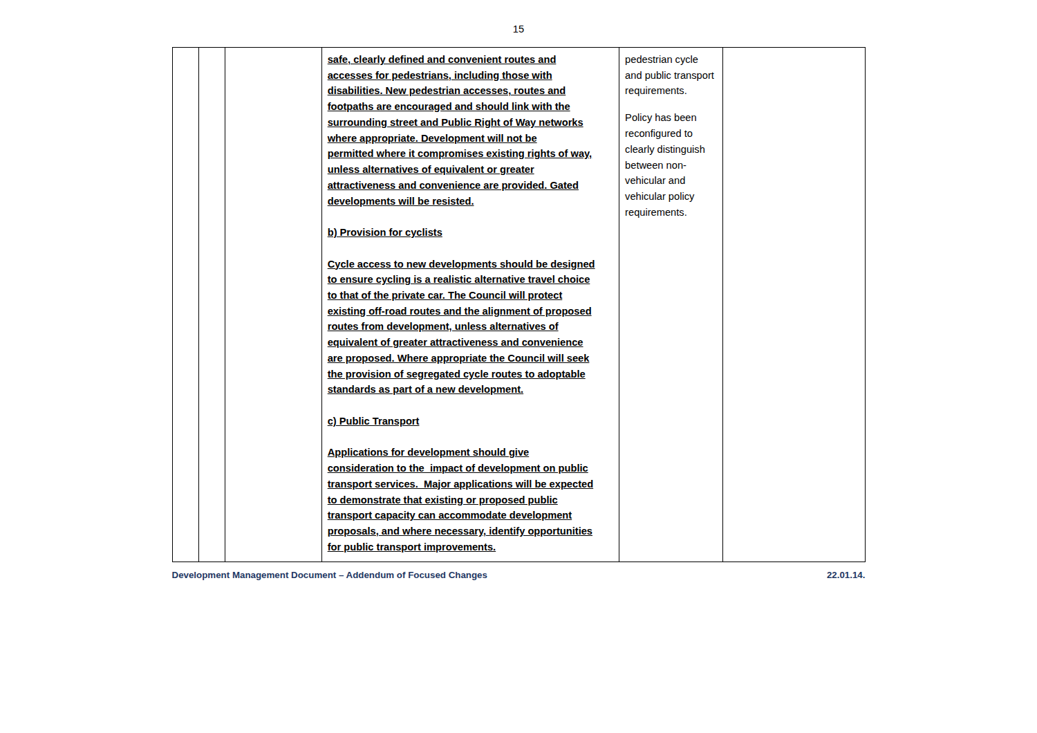15
| | | | safe, clearly defined and convenient routes and accesses for pedestrians, including those with disabilities. New pedestrian accesses, routes and footpaths are encouraged and should link with the surrounding street and Public Right of Way networks where appropriate. Development will not be permitted where it compromises existing rights of way, unless alternatives of equivalent or greater attractiveness and convenience are provided. Gated developments will be resisted. b) Provision for cyclists Cycle access to new developments should be designed to ensure cycling is a realistic alternative travel choice to that of the private car. The Council will protect existing off-road routes and the alignment of proposed routes from development, unless alternatives of equivalent of greater attractiveness and convenience are proposed. Where appropriate the Council will seek the provision of segregated cycle routes to adoptable standards as part of a new development. c) Public Transport Applications for development should give consideration to the impact of development on public transport services. Major applications will be expected to demonstrate that existing or proposed public transport capacity can accommodate development proposals, and where necessary, identify opportunities for public transport improvements. | pedestrian cycle and public transport requirements. Policy has been reconfigured to clearly distinguish between non-vehicular and vehicular policy requirements. | |
Development Management Document – Addendum of Focused Changes 22.01.14.